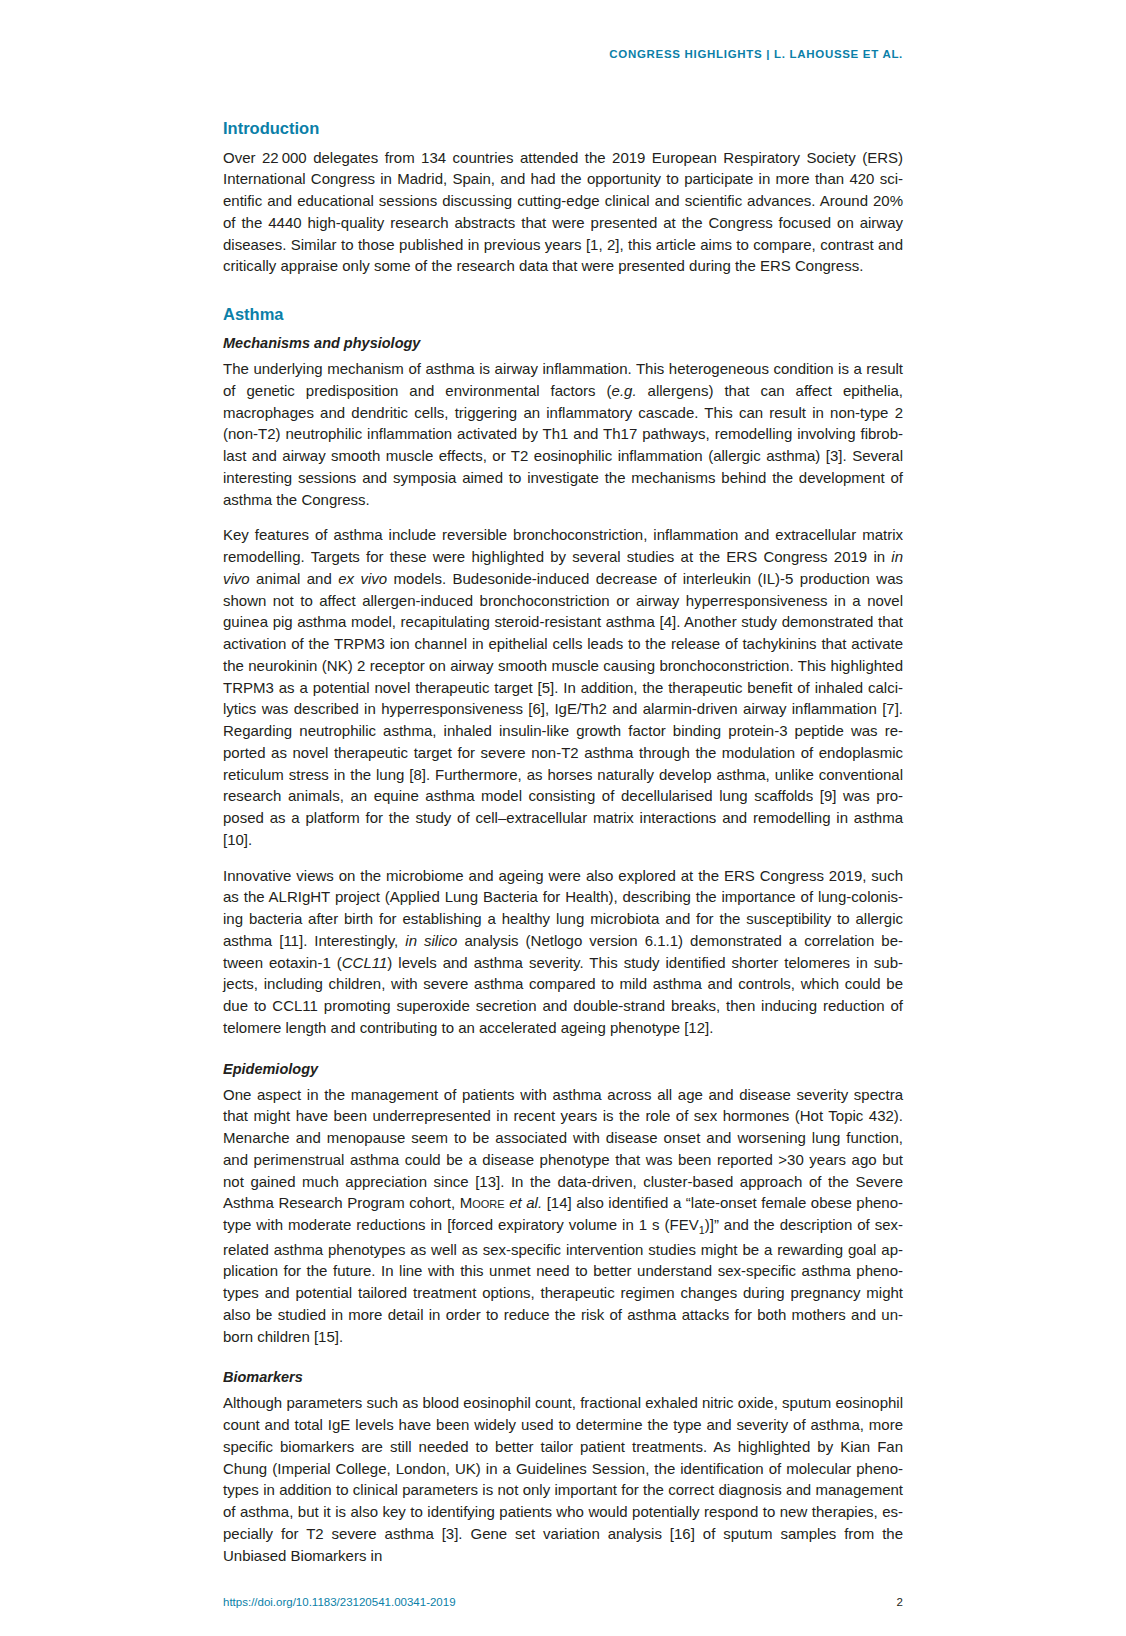Congress Highlights | L. Lahousse et al.
Introduction
Over 22 000 delegates from 134 countries attended the 2019 European Respiratory Society (ERS) International Congress in Madrid, Spain, and had the opportunity to participate in more than 420 scientific and educational sessions discussing cutting-edge clinical and scientific advances. Around 20% of the 4440 high-quality research abstracts that were presented at the Congress focused on airway diseases. Similar to those published in previous years [1, 2], this article aims to compare, contrast and critically appraise only some of the research data that were presented during the ERS Congress.
Asthma
Mechanisms and physiology
The underlying mechanism of asthma is airway inflammation. This heterogeneous condition is a result of genetic predisposition and environmental factors (e.g. allergens) that can affect epithelia, macrophages and dendritic cells, triggering an inflammatory cascade. This can result in non-type 2 (non-T2) neutrophilic inflammation activated by Th1 and Th17 pathways, remodelling involving fibroblast and airway smooth muscle effects, or T2 eosinophilic inflammation (allergic asthma) [3]. Several interesting sessions and symposia aimed to investigate the mechanisms behind the development of asthma the Congress.
Key features of asthma include reversible bronchoconstriction, inflammation and extracellular matrix remodelling. Targets for these were highlighted by several studies at the ERS Congress 2019 in in vivo animal and ex vivo models. Budesonide-induced decrease of interleukin (IL)-5 production was shown not to affect allergen-induced bronchoconstriction or airway hyperresponsiveness in a novel guinea pig asthma model, recapitulating steroid-resistant asthma [4]. Another study demonstrated that activation of the TRPM3 ion channel in epithelial cells leads to the release of tachykinins that activate the neurokinin (NK) 2 receptor on airway smooth muscle causing bronchoconstriction. This highlighted TRPM3 as a potential novel therapeutic target [5]. In addition, the therapeutic benefit of inhaled calcilytics was described in hyperresponsiveness [6], IgE/Th2 and alarmin-driven airway inflammation [7]. Regarding neutrophilic asthma, inhaled insulin-like growth factor binding protein-3 peptide was reported as novel therapeutic target for severe non-T2 asthma through the modulation of endoplasmic reticulum stress in the lung [8]. Furthermore, as horses naturally develop asthma, unlike conventional research animals, an equine asthma model consisting of decellularised lung scaffolds [9] was proposed as a platform for the study of cell–extracellular matrix interactions and remodelling in asthma [10].
Innovative views on the microbiome and ageing were also explored at the ERS Congress 2019, such as the ALRIgHT project (Applied Lung Bacteria for Health), describing the importance of lung-colonising bacteria after birth for establishing a healthy lung microbiota and for the susceptibility to allergic asthma [11]. Interestingly, in silico analysis (Netlogo version 6.1.1) demonstrated a correlation between eotaxin-1 (CCL11) levels and asthma severity. This study identified shorter telomeres in subjects, including children, with severe asthma compared to mild asthma and controls, which could be due to CCL11 promoting superoxide secretion and double-strand breaks, then inducing reduction of telomere length and contributing to an accelerated ageing phenotype [12].
Epidemiology
One aspect in the management of patients with asthma across all age and disease severity spectra that might have been underrepresented in recent years is the role of sex hormones (Hot Topic 432). Menarche and menopause seem to be associated with disease onset and worsening lung function, and perimenstrual asthma could be a disease phenotype that was been reported >30 years ago but not gained much appreciation since [13]. In the data-driven, cluster-based approach of the Severe Asthma Research Program cohort, Moore et al. [14] also identified a “late-onset female obese phenotype with moderate reductions in [forced expiratory volume in 1 s (FEV1)]” and the description of sex-related asthma phenotypes as well as sex-specific intervention studies might be a rewarding goal application for the future. In line with this unmet need to better understand sex-specific asthma phenotypes and potential tailored treatment options, therapeutic regimen changes during pregnancy might also be studied in more detail in order to reduce the risk of asthma attacks for both mothers and unborn children [15].
Biomarkers
Although parameters such as blood eosinophil count, fractional exhaled nitric oxide, sputum eosinophil count and total IgE levels have been widely used to determine the type and severity of asthma, more specific biomarkers are still needed to better tailor patient treatments. As highlighted by Kian Fan Chung (Imperial College, London, UK) in a Guidelines Session, the identification of molecular phenotypes in addition to clinical parameters is not only important for the correct diagnosis and management of asthma, but it is also key to identifying patients who would potentially respond to new therapies, especially for T2 severe asthma [3]. Gene set variation analysis [16] of sputum samples from the Unbiased Biomarkers in
https://doi.org/10.1183/23120541.00341-2019 2